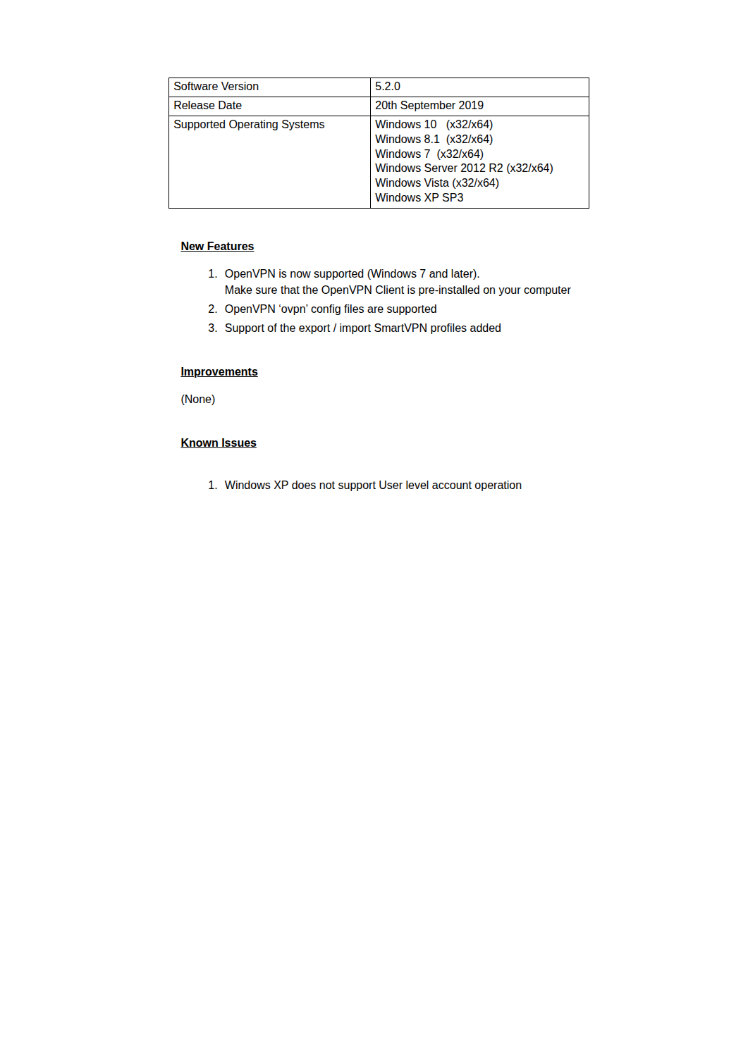| Software Version | 5.2.0 |
| Release Date | 20th September 2019 |
| Supported Operating Systems | Windows 10 (x32/x64) Windows 8.1 (x32/x64) Windows 7 (x32/x64) Windows Server 2012 R2 (x32/x64) Windows Vista (x32/x64) Windows XP SP3 |
New Features
OpenVPN is now supported (Windows 7 and later). Make sure that the OpenVPN Client is pre-installed on your computer
OpenVPN ‘ovpn’ config files are supported
Support of the export / import SmartVPN profiles added
Improvements
(None)
Known Issues
Windows XP does not support User level account operation